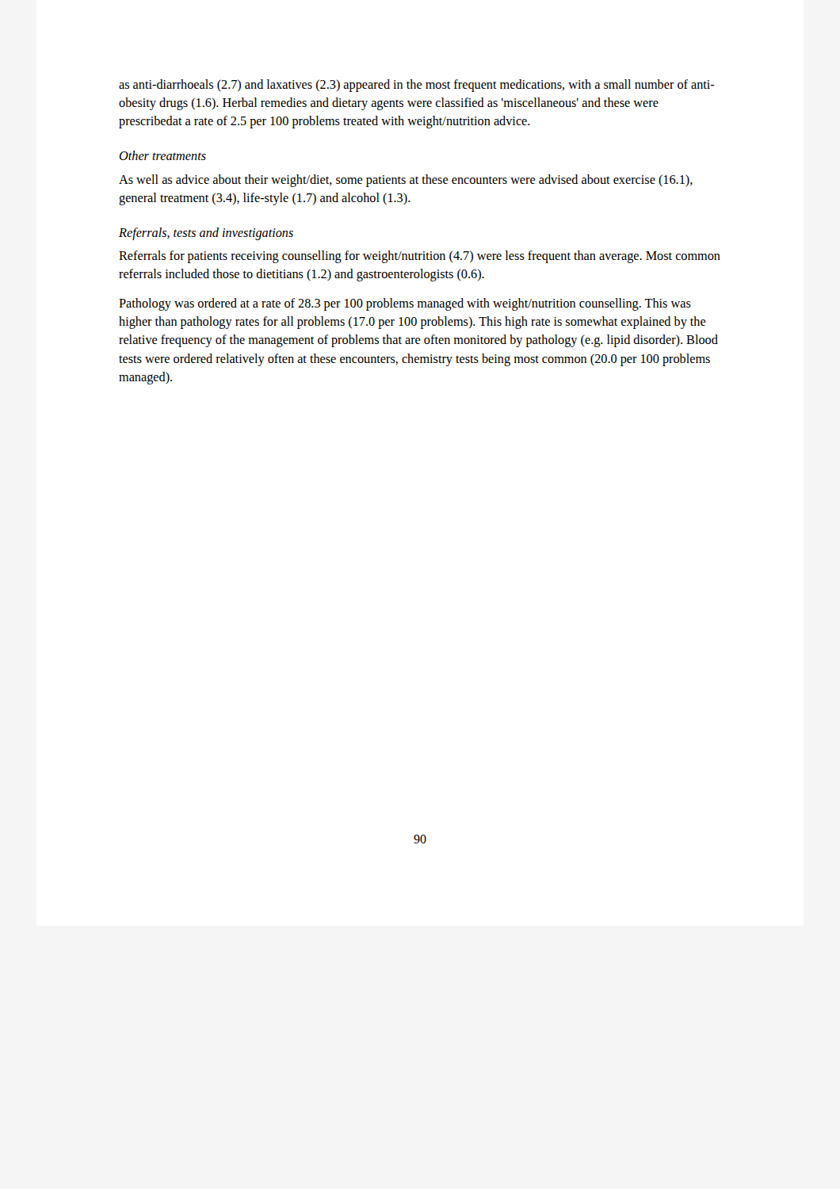as anti-diarrhoeals (2.7) and laxatives (2.3) appeared in the most frequent medications, with a small number of anti-obesity drugs (1.6). Herbal remedies and dietary agents were classified as 'miscellaneous' and these were prescribedat a rate of 2.5 per 100 problems treated with weight/nutrition advice.
Other treatments
As well as advice about their weight/diet, some patients at these encounters were advised about exercise (16.1), general treatment (3.4), life-style (1.7) and alcohol (1.3).
Referrals, tests and investigations
Referrals for patients receiving counselling for weight/nutrition (4.7) were less frequent than average. Most common referrals included those to dietitians (1.2) and gastroenterologists (0.6).
Pathology was ordered at a rate of 28.3 per 100 problems managed with weight/nutrition counselling. This was higher than pathology rates for all problems (17.0 per 100 problems). This high rate is somewhat explained by the relative frequency of the management of problems that are often monitored by pathology (e.g. lipid disorder). Blood tests were ordered relatively often at these encounters, chemistry tests being most common (20.0 per 100 problems managed).
90